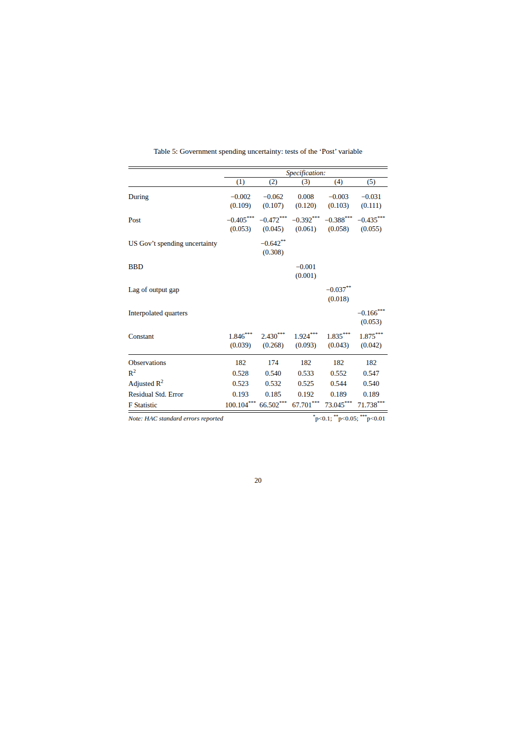Table 5: Government spending uncertainty: tests of the ‘Post’ variable
| | Specification: |
| | (1) | (2) | (3) | (4) | (5) |
| During | −0.002 | −0.062 | 0.008 | −0.003 | −0.031 |
| | (0.109) | (0.107) | (0.120) | (0.103) | (0.111) |
| Post | −0.405 *** | −0.472 *** | −0.392 *** | −0.388 *** | −0.435 *** |
| | (0.053) | (0.045) | (0.061) | (0.058) | (0.055) |
| US Gov’t spending uncertainty | | −0.642 ** | | | |
| | | (0.308) | | | |
| BBD | | | −0.001 | | |
| | | | (0.001) | | |
| Lag of output gap | | | | −0.037 ** | |
| | | | | (0.018) | |
| Interpolated quarters | | | | | −0.166 *** |
| | | | | | (0.053) |
| Constant | 1.846 *** | 2.430 *** | 1.924 *** | 1.835 *** | 1.875 *** |
| | (0.039) | (0.268) | (0.093) | (0.043) | (0.042) |
| Observations | 182 | 174 | 182 | 182 | 182 |
| R 2 | 0.528 | 0.540 | 0.533 | 0.552 | 0.547 |
| Adjusted R 2 | 0.523 | 0.532 | 0.525 | 0.544 | 0.540 |
| Residual Std. Error | 0.193 | 0.185 | 0.192 | 0.189 | 0.189 |
| F Statistic | 100.104 *** | 66.502 *** | 67.701 *** | 73.045 *** | 71.738 *** |
Note: HAC standard errors reported
*p<0.1; **p<0.05; ***p<0.01
20